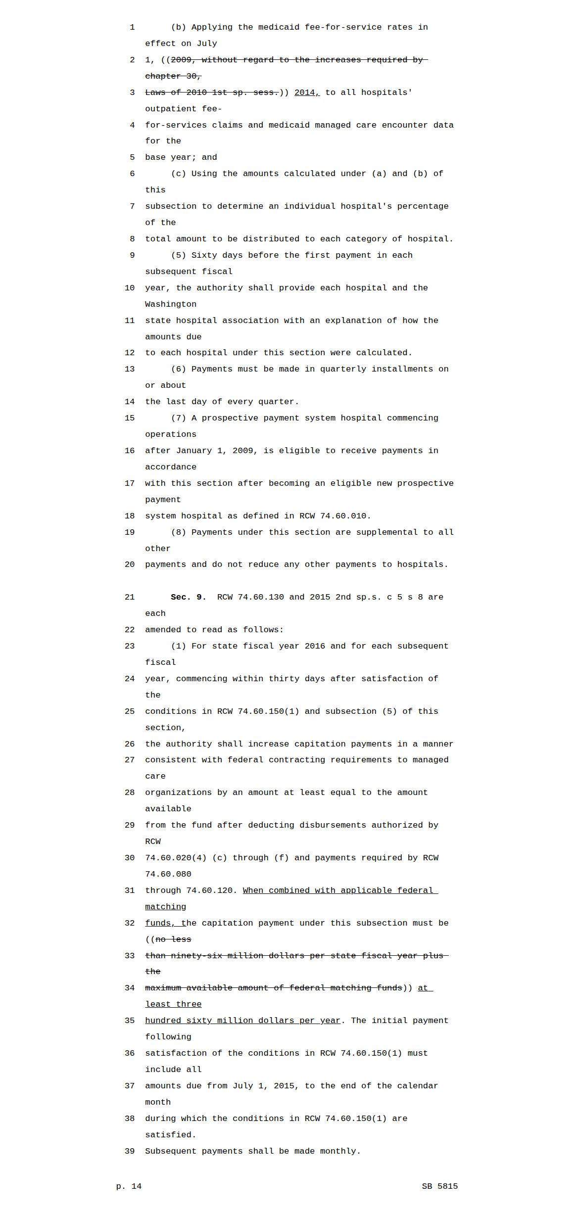1 (b) Applying the medicaid fee-for-service rates in effect on July
21, ((2009, without regard to the increases required by chapter 30,
3 Laws of 2010 1st sp. sess.)) 2014, to all hospitals' outpatient fee-
4 for-services claims and medicaid managed care encounter data for the
5 base year; and
6 (c) Using the amounts calculated under (a) and (b) of this
7 subsection to determine an individual hospital's percentage of the
8 total amount to be distributed to each category of hospital.
9 (5) Sixty days before the first payment in each subsequent fiscal
10 year, the authority shall provide each hospital and the Washington
11 state hospital association with an explanation of how the amounts due
12 to each hospital under this section were calculated.
13 (6) Payments must be made in quarterly installments on or about
14 the last day of every quarter.
15 (7) A prospective payment system hospital commencing operations
16 after January 1, 2009, is eligible to receive payments in accordance
17 with this section after becoming an eligible new prospective payment
18 system hospital as defined in RCW 74.60.010.
19 (8) Payments under this section are supplemental to all other
20 payments and do not reduce any other payments to hospitals.
21 Sec. 9. RCW 74.60.130 and 2015 2nd sp.s. c 5 s 8 are each
22 amended to read as follows:
23 (1) For state fiscal year 2016 and for each subsequent fiscal
24 year, commencing within thirty days after satisfaction of the
25 conditions in RCW 74.60.150(1) and subsection (5) of this section,
26 the authority shall increase capitation payments in a manner
27 consistent with federal contracting requirements to managed care
28 organizations by an amount at least equal to the amount available
29 from the fund after deducting disbursements authorized by RCW
3074.60.020(4) (c) through (f) and payments required by RCW 74.60.080
31 through 74.60.120. When combined with applicable federal matching
32 funds, the capitation payment under this subsection must be ((no less
33 than ninety-six million dollars per state fiscal year plus the
34 maximum available amount of federal matching funds)) at least three
35 hundred sixty million dollars per year. The initial payment following
36 satisfaction of the conditions in RCW 74.60.150(1) must include all
37 amounts due from July 1, 2015, to the end of the calendar month
38 during which the conditions in RCW 74.60.150(1) are satisfied.
39 Subsequent payments shall be made monthly.
p. 14 SB 5815